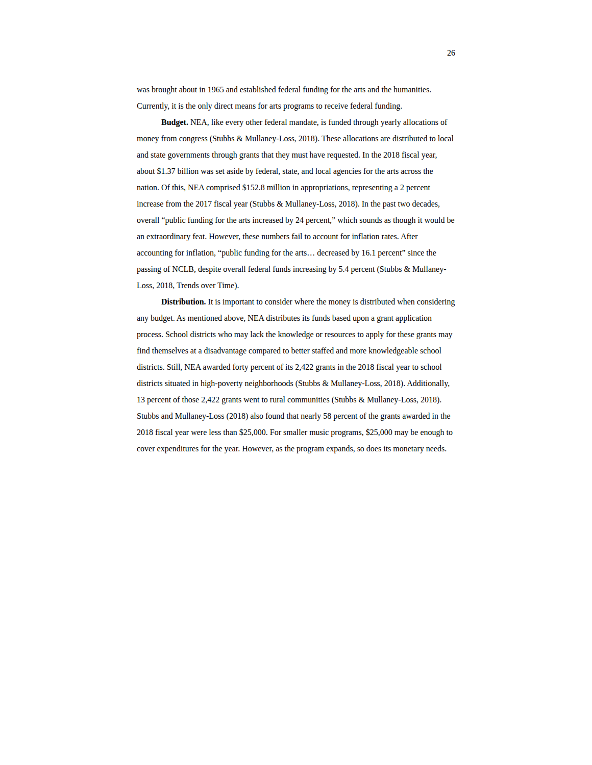26
was brought about in 1965 and established federal funding for the arts and the humanities. Currently, it is the only direct means for arts programs to receive federal funding.
Budget. NEA, like every other federal mandate, is funded through yearly allocations of money from congress (Stubbs & Mullaney-Loss, 2018). These allocations are distributed to local and state governments through grants that they must have requested. In the 2018 fiscal year, about $1.37 billion was set aside by federal, state, and local agencies for the arts across the nation. Of this, NEA comprised $152.8 million in appropriations, representing a 2 percent increase from the 2017 fiscal year (Stubbs & Mullaney-Loss, 2018). In the past two decades, overall “public funding for the arts increased by 24 percent,” which sounds as though it would be an extraordinary feat. However, these numbers fail to account for inflation rates. After accounting for inflation, “public funding for the arts… decreased by 16.1 percent” since the passing of NCLB, despite overall federal funds increasing by 5.4 percent (Stubbs & Mullaney-Loss, 2018, Trends over Time).
Distribution. It is important to consider where the money is distributed when considering any budget. As mentioned above, NEA distributes its funds based upon a grant application process. School districts who may lack the knowledge or resources to apply for these grants may find themselves at a disadvantage compared to better staffed and more knowledgeable school districts. Still, NEA awarded forty percent of its 2,422 grants in the 2018 fiscal year to school districts situated in high-poverty neighborhoods (Stubbs & Mullaney-Loss, 2018). Additionally, 13 percent of those 2,422 grants went to rural communities (Stubbs & Mullaney-Loss, 2018). Stubbs and Mullaney-Loss (2018) also found that nearly 58 percent of the grants awarded in the 2018 fiscal year were less than $25,000. For smaller music programs, $25,000 may be enough to cover expenditures for the year. However, as the program expands, so does its monetary needs.